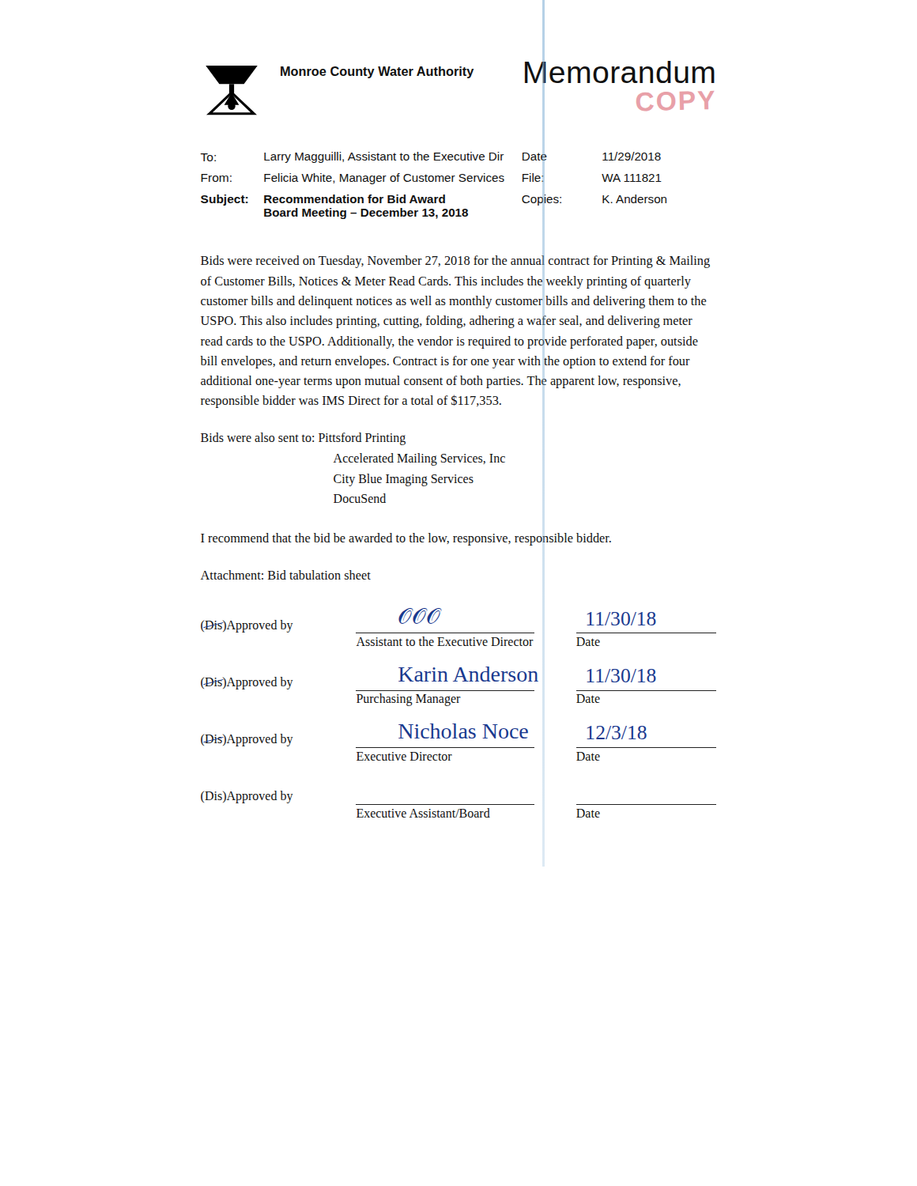Monroe County Water Authority
Memorandum
COPY
| To: | Larry Magguilli, Assistant to the Executive Dir | Date | 11/29/2018 |
| From: | Felicia White, Manager of Customer Services | File: | WA 111821 |
| Subject: | Recommendation for Bid Award Board Meeting – December 13, 2018 | Copies: | K. Anderson |
Bids were received on Tuesday, November 27, 2018 for the annual contract for Printing & Mailing of Customer Bills, Notices & Meter Read Cards. This includes the weekly printing of quarterly customer bills and delinquent notices as well as monthly customer bills and delivering them to the USPO. This also includes printing, cutting, folding, adhering a wafer seal, and delivering meter read cards to the USPO. Additionally, the vendor is required to provide perforated paper, outside bill envelopes, and return envelopes. Contract is for one year with the option to extend for four additional one-year terms upon mutual consent of both parties. The apparent low, responsive, responsible bidder was IMS Direct for a total of $117,353.
Bids were also sent to: Pittsford Printing
Accelerated Mailing Services, Inc
City Blue Imaging Services
DocuSend
I recommend that the bid be awarded to the low, responsive, responsible bidder.
Attachment: Bid tabulation sheet
(Dis)Approved by
𝒪𝒪𝒪 Assistant to the Executive Director
11/30/18 Date
(Dis)Approved by
Karin Anderson Purchasing Manager
11/30/18 Date
(Dis)Approved by
Nicholas Noce Executive Director
12/3/18 Date
(Dis)Approved by
Executive Assistant/Board
Date